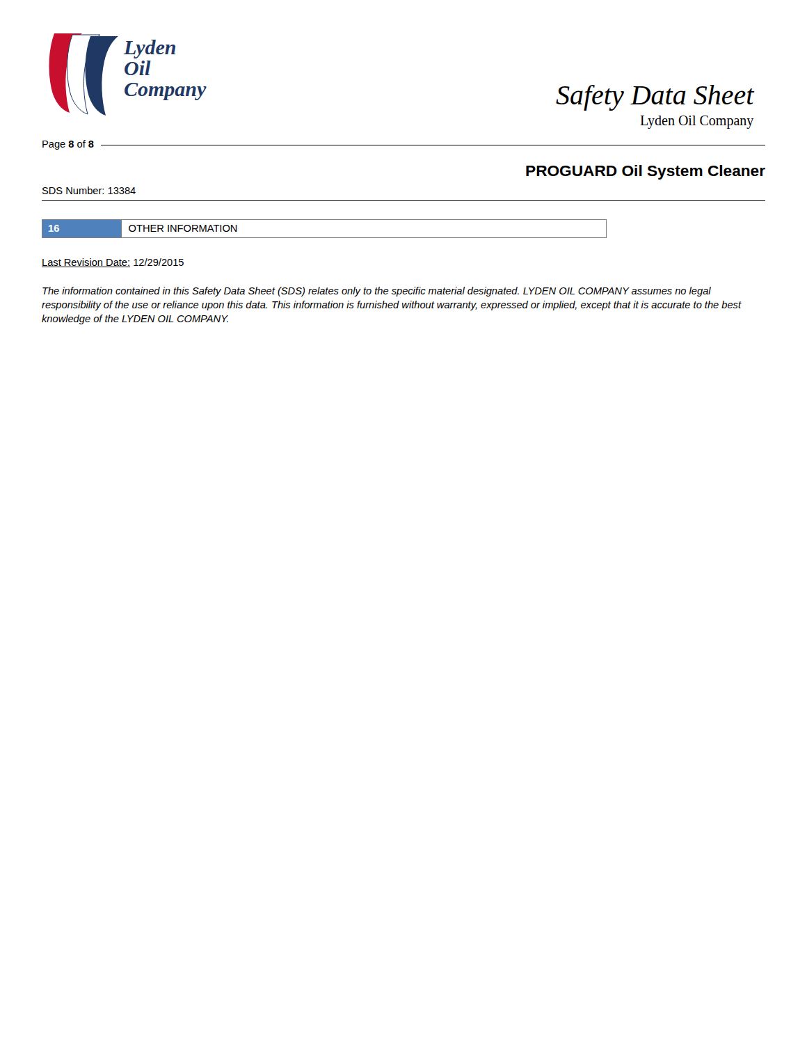Lyden Oil Company
Safety Data Sheet
Lyden Oil Company
Page 8 of 8
PROGUARD Oil System Cleaner
SDS Number: 13384
16
OTHER INFORMATION
Last Revision Date: 12/29/2015
The information contained in this Safety Data Sheet (SDS) relates only to the specific material designated. LYDEN OIL COMPANY assumes no legal responsibility of the use or reliance upon this data. This information is furnished without warranty, expressed or implied, except that it is accurate to the best knowledge of the LYDEN OIL COMPANY.